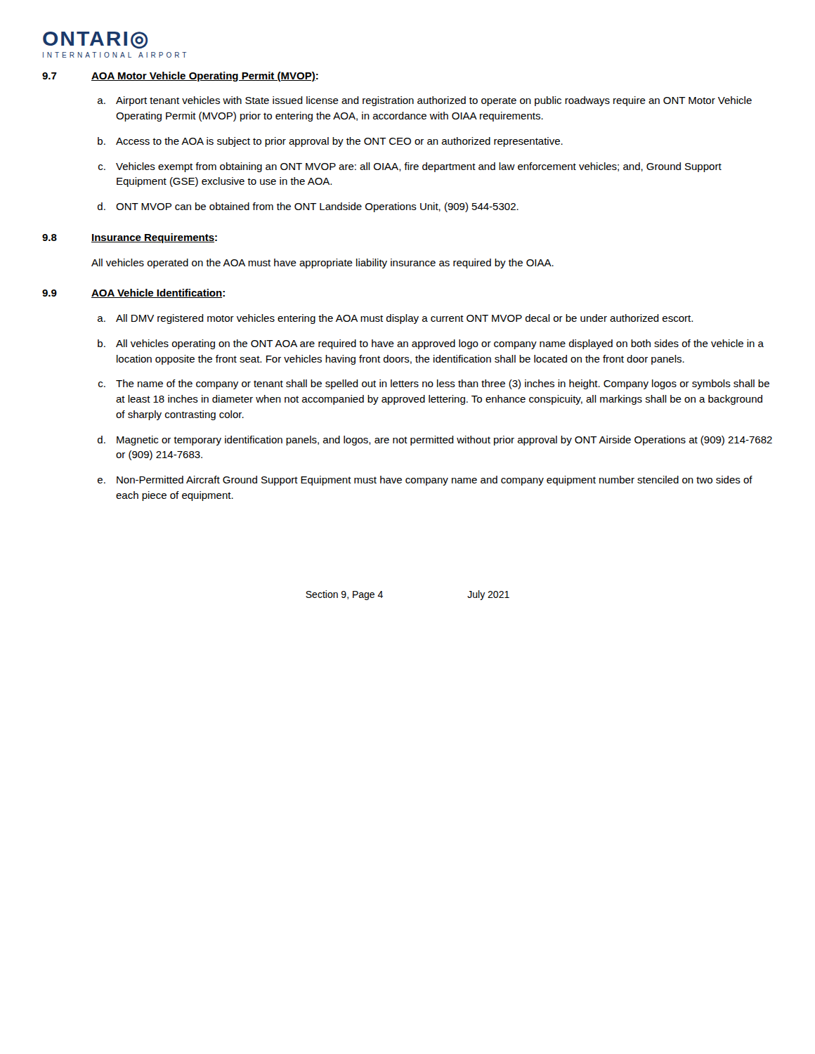ONTARI◎
INTERNATIONAL AIRPORT
9.7 AOA Motor Vehicle Operating Permit (MVOP):
Airport tenant vehicles with State issued license and registration authorized to operate on public roadways require an ONT Motor Vehicle Operating Permit (MVOP) prior to entering the AOA, in accordance with OIAA requirements.
Access to the AOA is subject to prior approval by the ONT CEO or an authorized representative.
Vehicles exempt from obtaining an ONT MVOP are: all OIAA, fire department and law enforcement vehicles; and, Ground Support Equipment (GSE) exclusive to use in the AOA.
ONT MVOP can be obtained from the ONT Landside Operations Unit, (909) 544-5302.
9.8 Insurance Requirements:
All vehicles operated on the AOA must have appropriate liability insurance as required by the OIAA.
9.9 AOA Vehicle Identification:
All DMV registered motor vehicles entering the AOA must display a current ONT MVOP decal or be under authorized escort.
All vehicles operating on the ONT AOA are required to have an approved logo or company name displayed on both sides of the vehicle in a location opposite the front seat. For vehicles having front doors, the identification shall be located on the front door panels.
The name of the company or tenant shall be spelled out in letters no less than three (3) inches in height. Company logos or symbols shall be at least 18 inches in diameter when not accompanied by approved lettering. To enhance conspicuity, all markings shall be on a background of sharply contrasting color.
Magnetic or temporary identification panels, and logos, are not permitted without prior approval by ONT Airside Operations at (909) 214-7682 or (909) 214-7683.
Non-Permitted Aircraft Ground Support Equipment must have company name and company equipment number stenciled on two sides of each piece of equipment.
Section 9, Page 4 July 2021